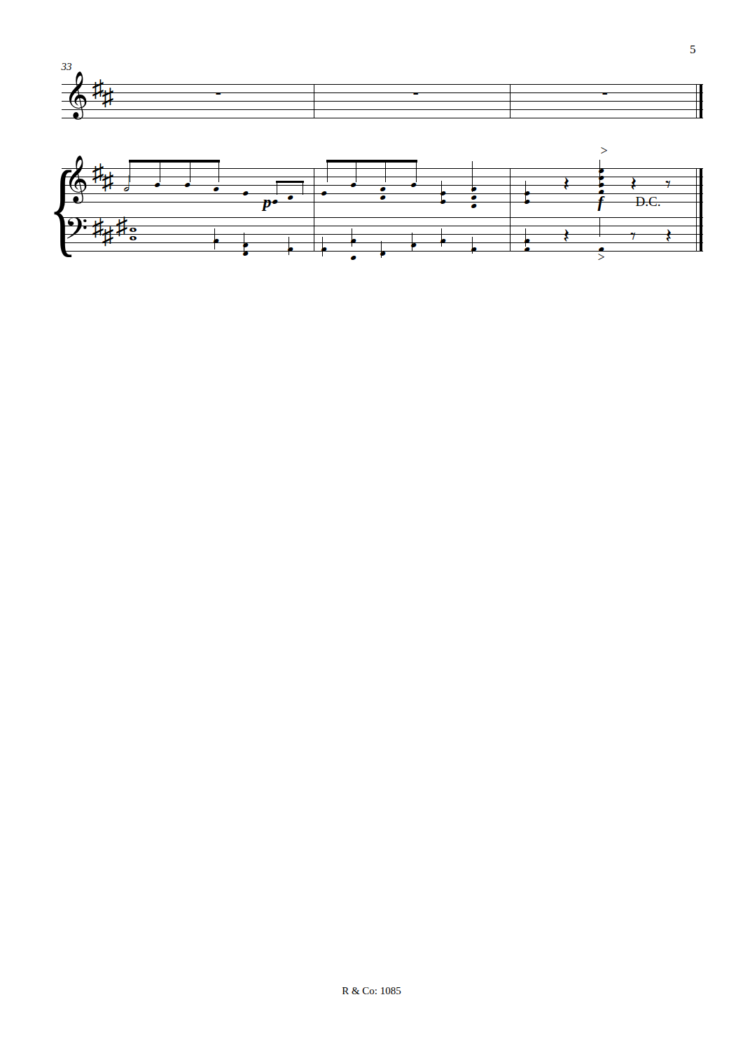5
33
𝄞
♯
♯
𝄻
𝄻
𝄻
{
𝄞
♯
♯
𝄢
♯
♯
𝅗𝅥
𝅘
𝅘
𝅘
𝅘
𝅘
𝅘
p
♯
𝅝
𝅝
𝅘
𝅘
𝅘
𝅘
𝅘
𝅘
𝅘
𝅘
𝅘
𝅘
𝅘
𝅘
𝅘
𝅘
𝅘
𝅘
𝅘
𝅘
𝅘
𝅘
𝅘
𝅘
𝅘
𝄽
>
𝅘
𝅘
𝅘
𝅘
𝄽
𝄾
f
D.C.
𝅘
𝅘
𝄽
𝅘
>
𝄾
𝄽
R & Co: 1085